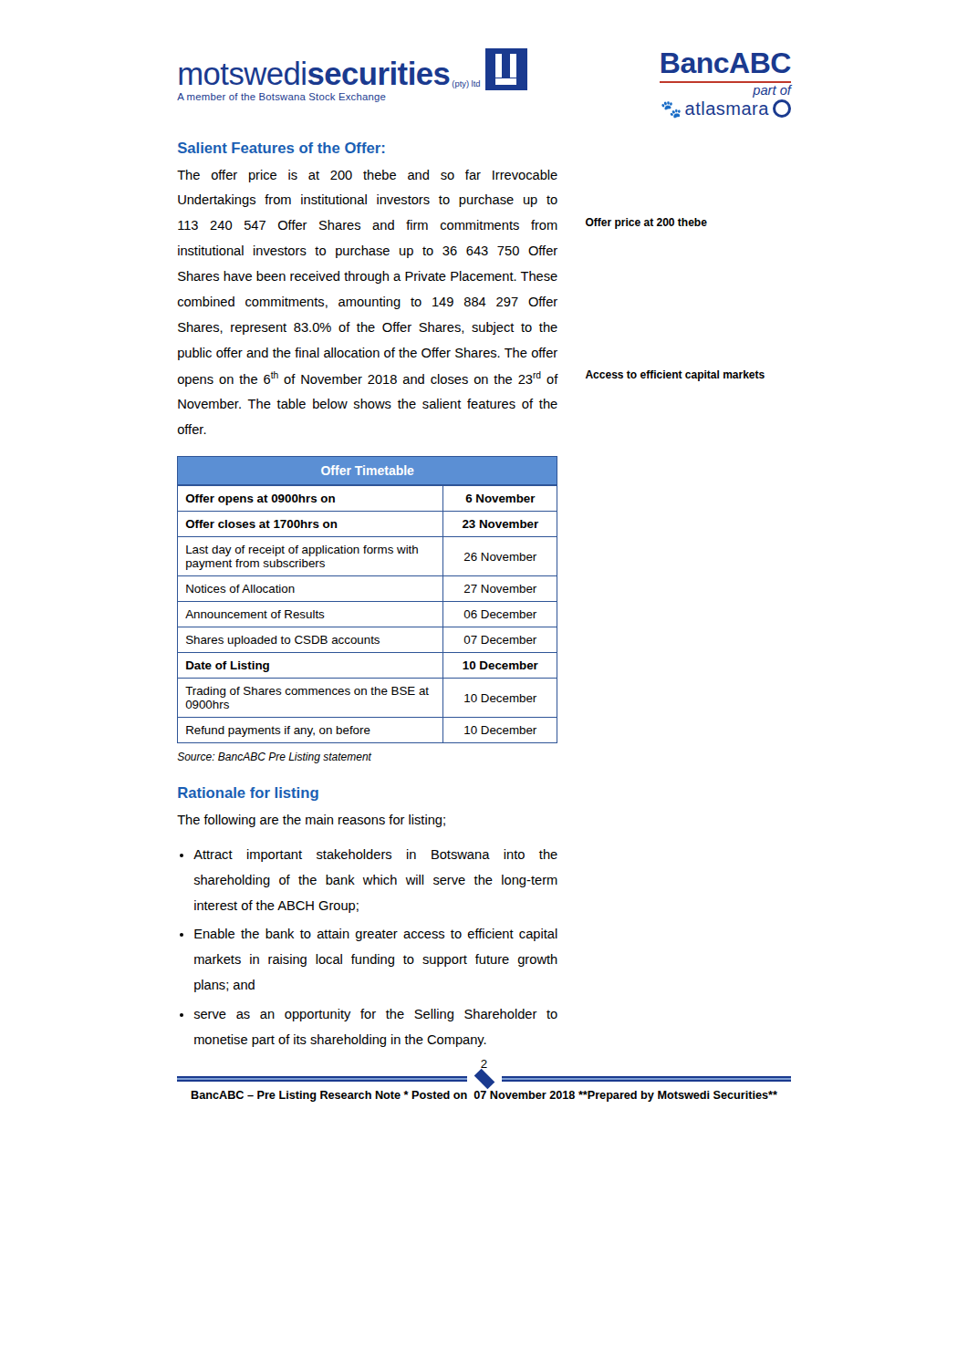motswedisecurities (pty) ltd
A member of the Botswana Stock Exchange
BancABC
part of
🐾 atlasmara
Salient Features of the Offer:
The offer price is at 200 thebe and so far Irrevocable Undertakings from institutional investors to purchase up to 113 240 547 Offer Shares and firm commitments from institutional investors to purchase up to 36 643 750 Offer Shares have been received through a Private Placement. These combined commitments, amounting to 149 884 297 Offer Shares, represent 83.0% of the Offer Shares, subject to the public offer and the final allocation of the Offer Shares. The offer opens on the 6th of November 2018 and closes on the 23rd of November. The table below shows the salient features of the offer.
Offer Timetable
| Offer opens at 0900hrs on | 6 November |
| Offer closes at 1700hrs on | 23 November |
| Last day of receipt of application forms with payment from subscribers | 26 November |
| Notices of Allocation | 27 November |
| Announcement of Results | 06 December |
| Shares uploaded to CSDB accounts | 07 December |
| Date of Listing | 10 December |
| Trading of Shares commences on the BSE at 0900hrs | 10 December |
| Refund payments if any, on before | 10 December |
Source: BancABC Pre Listing statement
Rationale for listing
The following are the main reasons for listing;
Attract important stakeholders in Botswana into the shareholding of the bank which will serve the long-term interest of the ABCH Group;
Enable the bank to attain greater access to efficient capital markets in raising local funding to support future growth plans; and
serve as an opportunity for the Selling Shareholder to monetise part of its shareholding in the Company.
Offer price at 200 thebe
Access to efficient capital markets
2
BancABC – Pre Listing Research Note * Posted on 07 November 2018 **Prepared by Motswedi Securities**